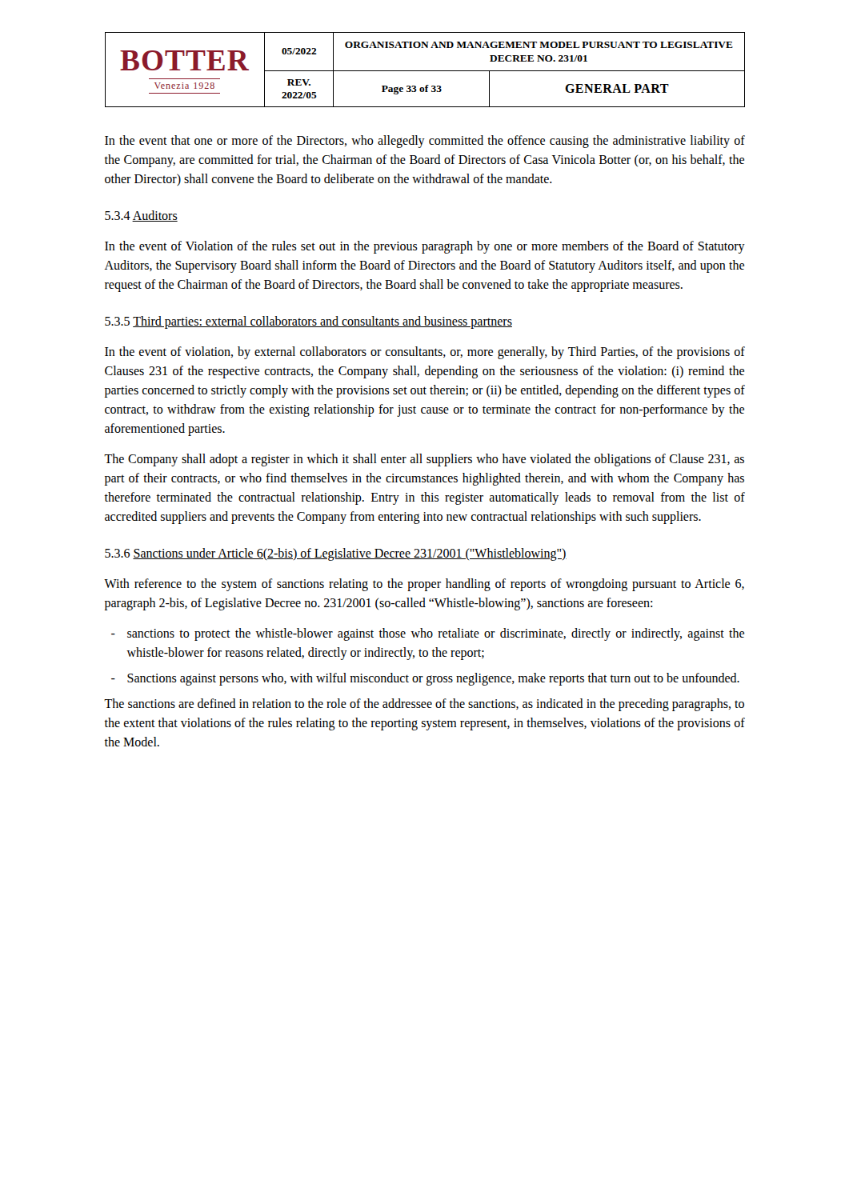| BOTTER Venezia 1928 | 05/2022 | ORGANISATION AND MANAGEMENT MODEL PURSUANT TO LEGISLATIVE DECREE NO. 231/01 |
| REV. 2022/05 | Page 33 of 33 | GENERAL PART |
In the event that one or more of the Directors, who allegedly committed the offence causing the administrative liability of the Company, are committed for trial, the Chairman of the Board of Directors of Casa Vinicola Botter (or, on his behalf, the other Director) shall convene the Board to deliberate on the withdrawal of the mandate.
5.3.4 Auditors
In the event of Violation of the rules set out in the previous paragraph by one or more members of the Board of Statutory Auditors, the Supervisory Board shall inform the Board of Directors and the Board of Statutory Auditors itself, and upon the request of the Chairman of the Board of Directors, the Board shall be convened to take the appropriate measures.
5.3.5 Third parties: external collaborators and consultants and business partners
In the event of violation, by external collaborators or consultants, or, more generally, by Third Parties, of the provisions of Clauses 231 of the respective contracts, the Company shall, depending on the seriousness of the violation: (i) remind the parties concerned to strictly comply with the provisions set out therein; or (ii) be entitled, depending on the different types of contract, to withdraw from the existing relationship for just cause or to terminate the contract for non-performance by the aforementioned parties.
The Company shall adopt a register in which it shall enter all suppliers who have violated the obligations of Clause 231, as part of their contracts, or who find themselves in the circumstances highlighted therein, and with whom the Company has therefore terminated the contractual relationship. Entry in this register automatically leads to removal from the list of accredited suppliers and prevents the Company from entering into new contractual relationships with such suppliers.
5.3.6 Sanctions under Article 6(2-bis) of Legislative Decree 231/2001 ("Whistleblowing")
With reference to the system of sanctions relating to the proper handling of reports of wrongdoing pursuant to Article 6, paragraph 2-bis, of Legislative Decree no. 231/2001 (so-called “Whistle-blowing”), sanctions are foreseen:
sanctions to protect the whistle-blower against those who retaliate or discriminate, directly or indirectly, against the whistle-blower for reasons related, directly or indirectly, to the report;
Sanctions against persons who, with wilful misconduct or gross negligence, make reports that turn out to be unfounded.
The sanctions are defined in relation to the role of the addressee of the sanctions, as indicated in the preceding paragraphs, to the extent that violations of the rules relating to the reporting system represent, in themselves, violations of the provisions of the Model.